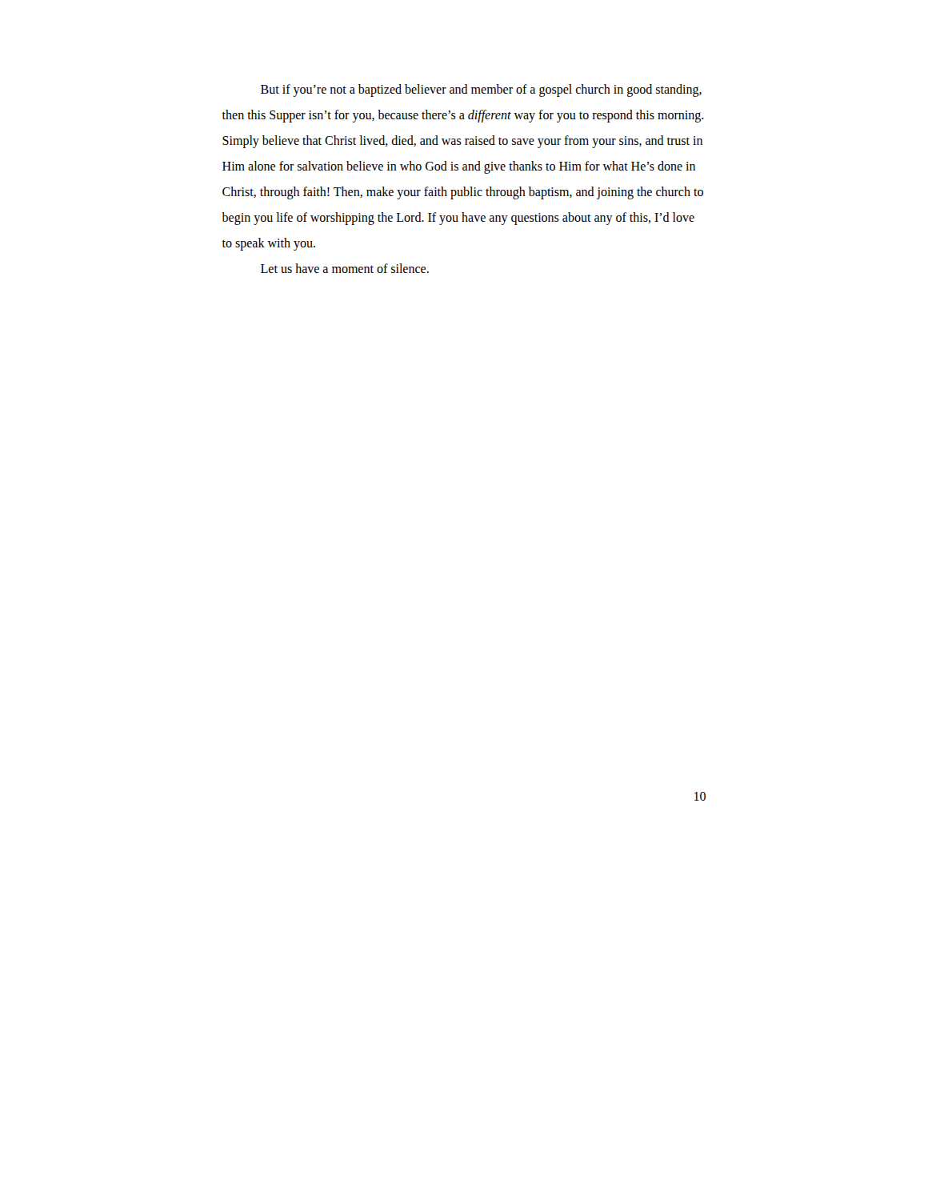But if you’re not a baptized believer and member of a gospel church in good standing, then this Supper isn’t for you, because there’s a different way for you to respond this morning. Simply believe that Christ lived, died, and was raised to save your from your sins, and trust in Him alone for salvation believe in who God is and give thanks to Him for what He’s done in Christ, through faith! Then, make your faith public through baptism, and joining the church to begin you life of worshipping the Lord. If you have any questions about any of this, I’d love to speak with you.
Let us have a moment of silence.
10